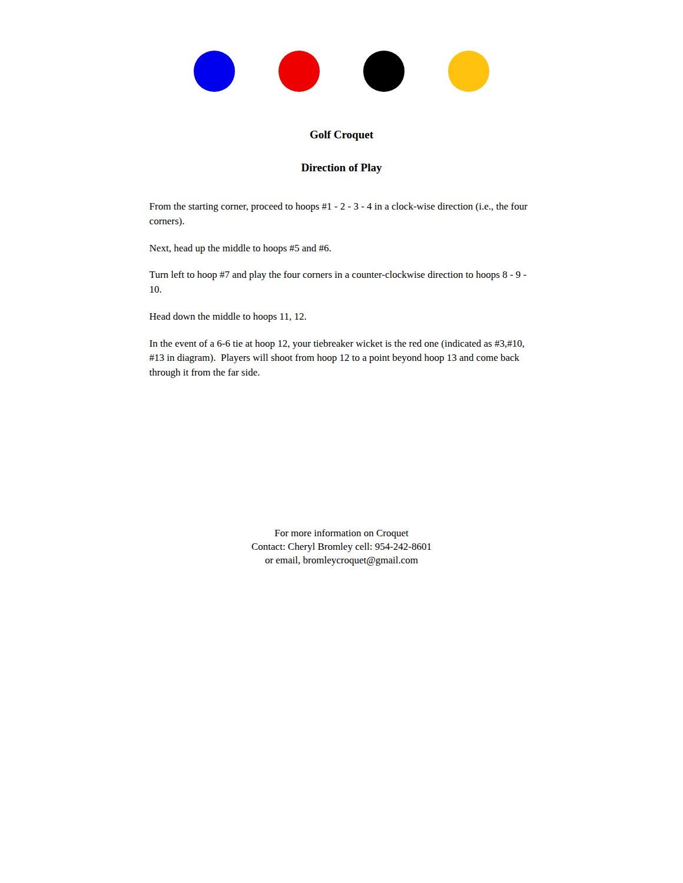Golf Croquet
Direction of Play
From the starting corner, proceed to hoops #1 - 2 - 3 - 4 in a clock-wise direction (i.e., the four corners).
Next, head up the middle to hoops #5 and #6.
Turn left to hoop #7 and play the four corners in a counter-clockwise direction to hoops 8 - 9 - 10.
Head down the middle to hoops 11, 12.
In the event of a 6-6 tie at hoop 12, your tiebreaker wicket is the red one (indicated as #3,#10, #13 in diagram). Players will shoot from hoop 12 to a point beyond hoop 13 and come back through it from the far side.
For more information on Croquet
Contact: Cheryl Bromley cell: 954-242-8601
or email, bromleycroquet@gmail.com